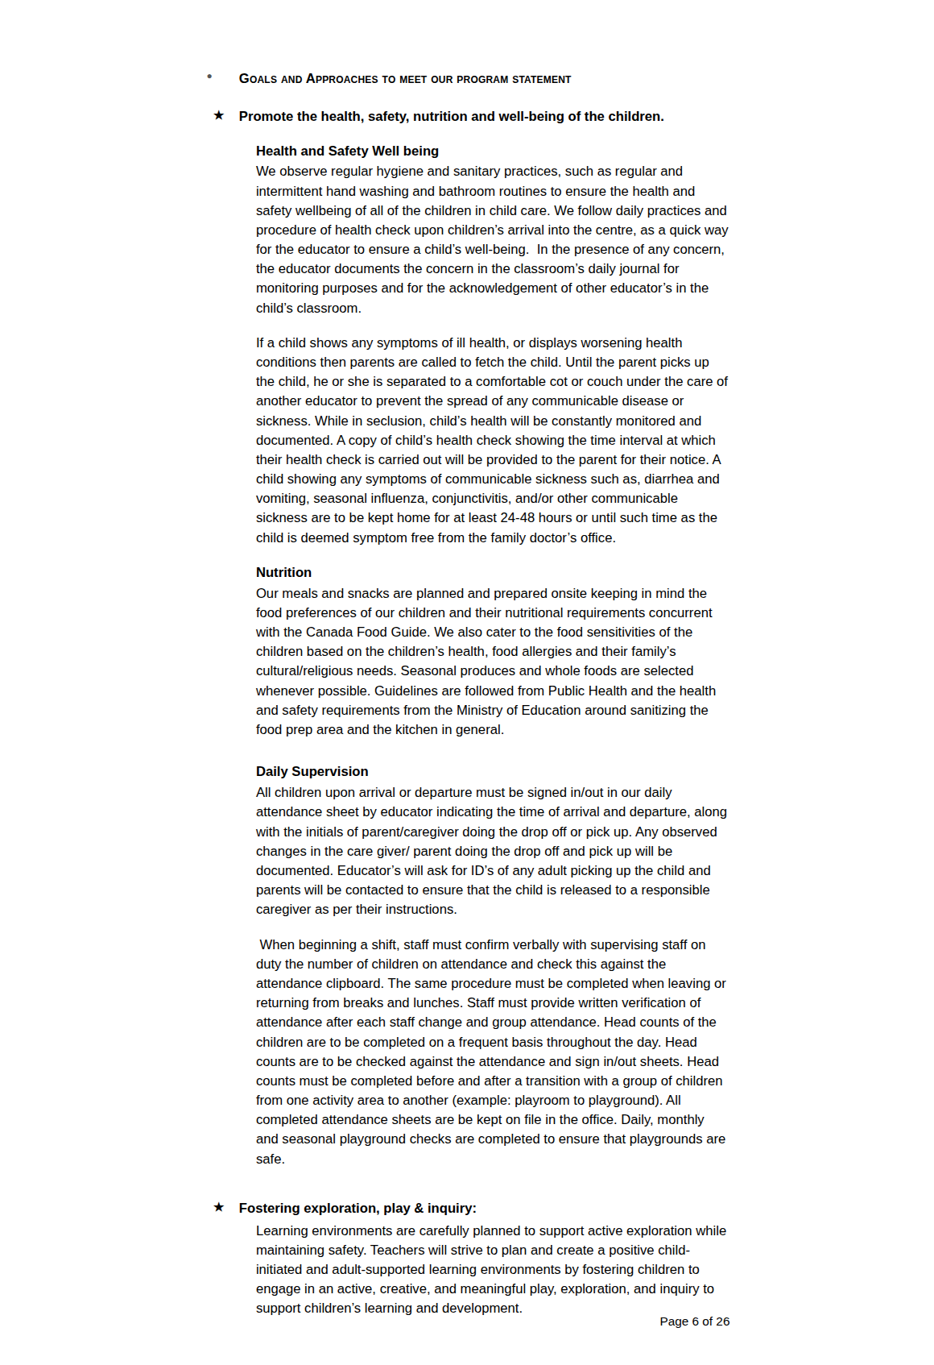Goals and Approaches to meet our program statement
Promote the health, safety, nutrition and well-being of the children.
Health and Safety Well being
We observe regular hygiene and sanitary practices, such as regular and intermittent hand washing and bathroom routines to ensure the health and safety wellbeing of all of the children in child care. We follow daily practices and procedure of health check upon children’s arrival into the centre, as a quick way for the educator to ensure a child’s well-being. In the presence of any concern, the educator documents the concern in the classroom’s daily journal for monitoring purposes and for the acknowledgement of other educator’s in the child’s classroom.
If a child shows any symptoms of ill health, or displays worsening health conditions then parents are called to fetch the child. Until the parent picks up the child, he or she is separated to a comfortable cot or couch under the care of another educator to prevent the spread of any communicable disease or sickness. While in seclusion, child’s health will be constantly monitored and documented. A copy of child’s health check showing the time interval at which their health check is carried out will be provided to the parent for their notice. A child showing any symptoms of communicable sickness such as, diarrhea and vomiting, seasonal influenza, conjunctivitis, and/or other communicable sickness are to be kept home for at least 24-48 hours or until such time as the child is deemed symptom free from the family doctor’s office.
Nutrition
Our meals and snacks are planned and prepared onsite keeping in mind the food preferences of our children and their nutritional requirements concurrent with the Canada Food Guide. We also cater to the food sensitivities of the children based on the children’s health, food allergies and their family’s cultural/religious needs. Seasonal produces and whole foods are selected whenever possible. Guidelines are followed from Public Health and the health and safety requirements from the Ministry of Education around sanitizing the food prep area and the kitchen in general.
Daily Supervision
All children upon arrival or departure must be signed in/out in our daily attendance sheet by educator indicating the time of arrival and departure, along with the initials of parent/caregiver doing the drop off or pick up. Any observed changes in the care giver/ parent doing the drop off and pick up will be documented. Educator’s will ask for ID’s of any adult picking up the child and parents will be contacted to ensure that the child is released to a responsible caregiver as per their instructions.
When beginning a shift, staff must confirm verbally with supervising staff on duty the number of children on attendance and check this against the attendance clipboard. The same procedure must be completed when leaving or returning from breaks and lunches. Staff must provide written verification of attendance after each staff change and group attendance. Head counts of the children are to be completed on a frequent basis throughout the day. Head counts are to be checked against the attendance and sign in/out sheets. Head counts must be completed before and after a transition with a group of children from one activity area to another (example: playroom to playground). All completed attendance sheets are be kept on file in the office. Daily, monthly and seasonal playground checks are completed to ensure that playgrounds are safe.
Fostering exploration, play & inquiry:
Learning environments are carefully planned to support active exploration while maintaining safety. Teachers will strive to plan and create a positive child-initiated and adult-supported learning environments by fostering children to engage in an active, creative, and meaningful play, exploration, and inquiry to support children’s learning and development.
Page 6 of 26